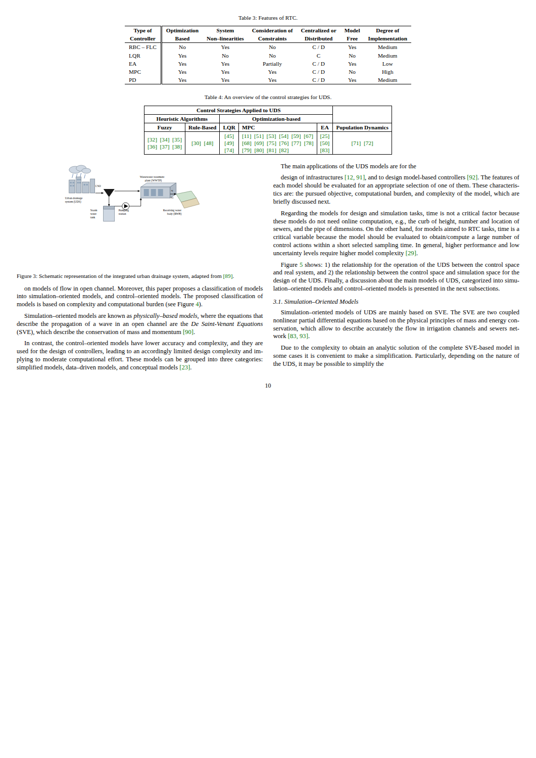Table 3: Features of RTC.
| Type of | Optimization | System | Consideration of | Centralized or | Model | Degree of |
| --- | --- | --- | --- | --- | --- | --- |
| Controller | Based | Non–linearities | Constraints | Distributed | Free | Implementation |
| RBC – FLC | No | Yes | No | C / D | Yes | Medium |
| LQR | Yes | No | No | C | No | Medium |
| EA | Yes | Yes | Partially | C / D | Yes | Low |
| MPC | Yes | Yes | Yes | C / D | No | High |
| PD | Yes | Yes | Yes | C / D | Yes | Medium |
Table 4: An overview of the control strategies for UDS.
| Control Strategies Applied to UDS |
| Heuristic Algorithms | Optimization-based |
| Fuzzy | Rule-Based | LQR | MPC | EA | Population Dynamics |
| [32] [34] [35] [36] [37] [38] | [30] [48] | [45] [49] [74] | [11] [51] [53] [54] [59] [67] [68] [69] [75] [76] [77] [78] [79] [80] [81] [82] | [25] [50] [83] | [71] [72] |
Urban drainage system (UDS) CSO Wastewater treatment plant (WWTP) Storm water tank Pumping station Receiving water body (RWB) qf pd
Figure 3: Schematic representation of the integrated urban drainage system, adapted from [89].
on models of flow in open channel. Moreover, this paper proposes a classification of models into simulation–oriented models, and control–oriented models. The proposed classification of models is based on complexity and computational burden (see Figure 4).
Simulation–oriented models are known as physically–based models, where the equations that describe the propagation of a wave in an open channel are the De Saint-Venant Equations (SVE), which describe the conservation of mass and momentum [90].
In contrast, the control–oriented models have lower accuracy and complexity, and they are used for the design of controllers, leading to an accordingly limited design complexity and implying to moderate computational effort. These models can be grouped into three categories: simplified models, data–driven models, and conceptual models [23].
The main applications of the UDS models are for the
design of infrastructures [12, 91], and to design model-based controllers [92]. The features of each model should be evaluated for an appropriate selection of one of them. These characteristics are: the pursued objective, computational burden, and complexity of the model, which are briefly discussed next.
Regarding the models for design and simulation tasks, time is not a critical factor because these models do not need online computation, e.g., the curb of height, number and location of sewers, and the pipe of dimensions. On the other hand, for models aimed to RTC tasks, time is a critical variable because the model should be evaluated to obtain/compute a large number of control actions within a short selected sampling time. In general, higher performance and low uncertainty levels require higher model complexity [29].
Figure 5 shows: 1) the relationship for the operation of the UDS between the control space and real system, and 2) the relationship between the control space and simulation space for the design of the UDS. Finally, a discussion about the main models of UDS, categorized into simulation–oriented models and control–oriented models is presented in the next subsections.
3.1. Simulation–Oriented Models
Simulation–oriented models of UDS are mainly based on SVE. The SVE are two coupled nonlinear partial differential equations based on the physical principles of mass and energy conservation, which allow to describe accurately the flow in irrigation channels and sewers network [83, 93].
Due to the complexity to obtain an analytic solution of the complete SVE-based model in some cases it is convenient to make a simplification. Particularly, depending on the nature of the UDS, it may be possible to simplify the
10